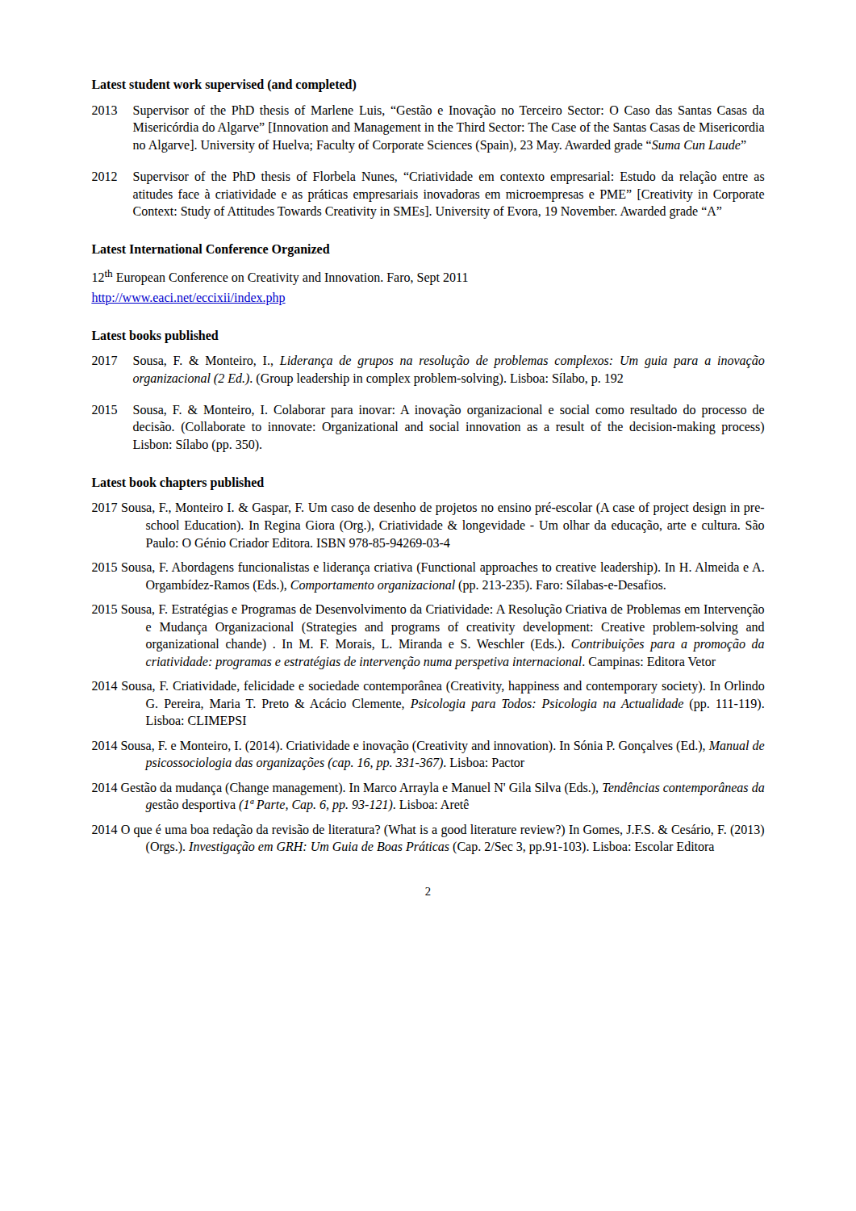Latest student work supervised (and completed)
2013
Supervisor of the PhD thesis of Marlene Luis, “Gestão e Inovação no Terceiro Sector: O Caso das Santas Casas da Misericórdia do Algarve” [Innovation and Management in the Third Sector: The Case of the Santas Casas de Misericordia no Algarve]. University of Huelva; Faculty of Corporate Sciences (Spain), 23 May. Awarded grade “Suma Cun Laude”
2012
Supervisor of the PhD thesis of Florbela Nunes, “Criatividade em contexto empresarial: Estudo da relação entre as atitudes face à criatividade e as práticas empresariais inovadoras em microempresas e PME” [Creativity in Corporate Context: Study of Attitudes Towards Creativity in SMEs]. University of Evora, 19 November. Awarded grade “A”
Latest International Conference Organized
12th European Conference on Creativity and Innovation. Faro, Sept 2011
http://www.eaci.net/eccixii/index.php
Latest books published
2017
Sousa, F. & Monteiro, I., Liderança de grupos na resolução de problemas complexos: Um guia para a inovação organizacional (2 Ed.). (Group leadership in complex problem-solving). Lisboa: Sílabo, p. 192
2015
Sousa, F. & Monteiro, I. Colaborar para inovar: A inovação organizacional e social como resultado do processo de decisão. (Collaborate to innovate: Organizational and social innovation as a result of the decision-making process) Lisbon: Sílabo (pp. 350).
Latest book chapters published
2017 Sousa, F., Monteiro I. & Gaspar, F. Um caso de desenho de projetos no ensino pré-escolar (A case of project design in pre-school Education). In Regina Giora (Org.), Criatividade & longevidade - Um olhar da educação, arte e cultura. São Paulo: O Génio Criador Editora. ISBN 978-85-94269-03-4
2015 Sousa, F. Abordagens funcionalistas e liderança criativa (Functional approaches to creative leadership). In H. Almeida e A. Orgambídez-Ramos (Eds.), Comportamento organizacional (pp. 213-235). Faro: Sílabas-e-Desafios.
2015 Sousa, F. Estratégias e Programas de Desenvolvimento da Criatividade: A Resolução Criativa de Problemas em Intervenção e Mudança Organizacional (Strategies and programs of creativity development: Creative problem-solving and organizational chande) . In M. F. Morais, L. Miranda e S. Weschler (Eds.). Contribuições para a promoção da criatividade: programas e estratégias de intervenção numa perspetiva internacional. Campinas: Editora Vetor
2014 Sousa, F. Criatividade, felicidade e sociedade contemporânea (Creativity, happiness and contemporary society). In Orlindo G. Pereira, Maria T. Preto & Acácio Clemente, Psicologia para Todos: Psicologia na Actualidade (pp. 111-119). Lisboa: CLIMEPSI
2014 Sousa, F. e Monteiro, I. (2014). Criatividade e inovação (Creativity and innovation). In Sónia P. Gonçalves (Ed.), Manual de psicossociologia das organizações (cap. 16, pp. 331-367). Lisboa: Pactor
2014 Gestão da mudança (Change management). In Marco Arrayla e Manuel N' Gila Silva (Eds.), Tendências contemporâneas da gestão desportiva (1ª Parte, Cap. 6, pp. 93-121). Lisboa: Aretê
2014 O que é uma boa redação da revisão de literatura? (What is a good literature review?) In Gomes, J.F.S. & Cesário, F. (2013) (Orgs.). Investigação em GRH: Um Guia de Boas Práticas (Cap. 2/Sec 3, pp.91-103). Lisboa: Escolar Editora
2